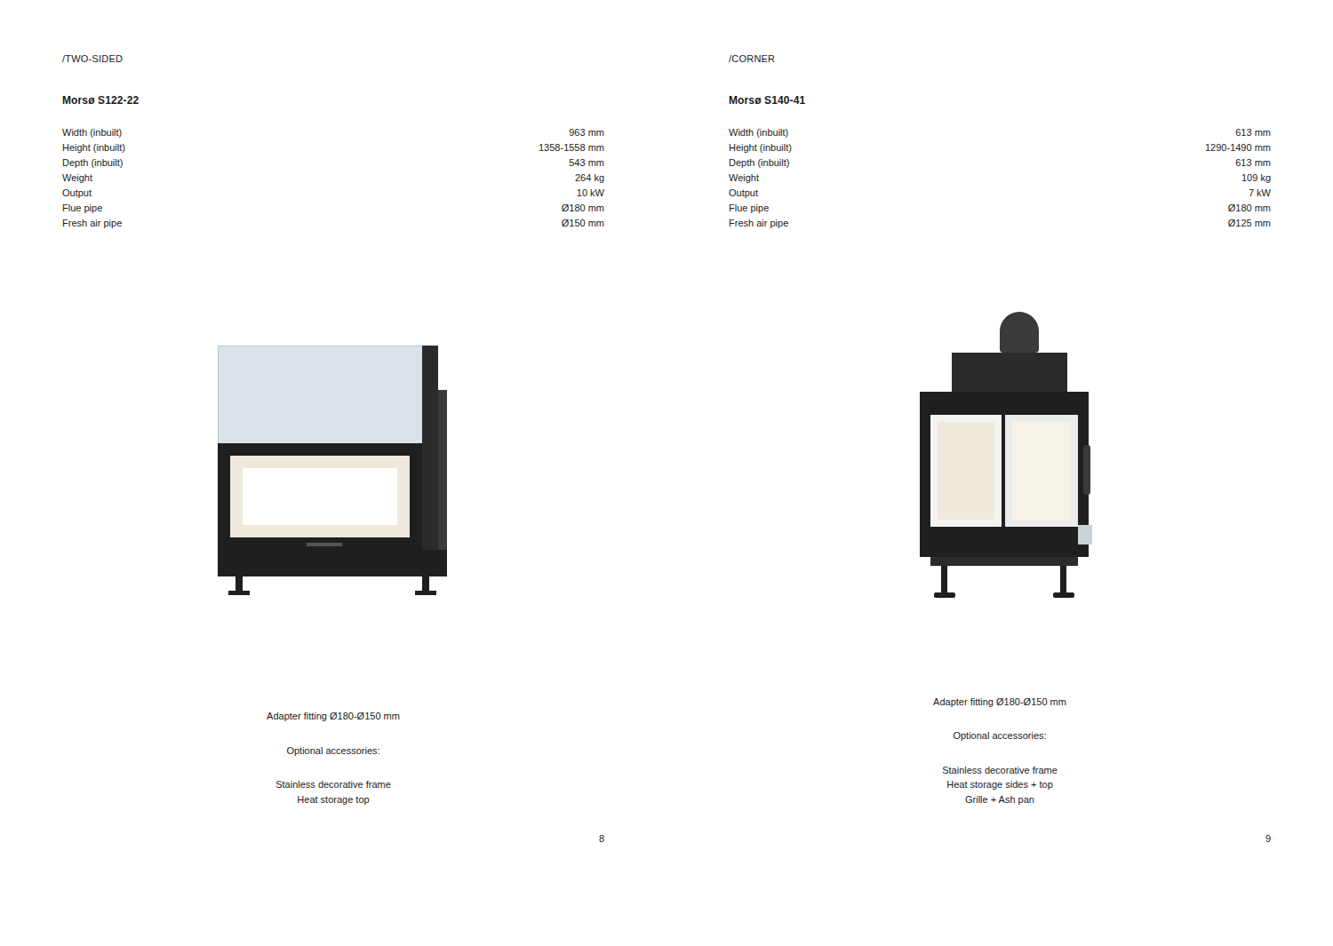/TWO-SIDED
Morsø S122-22
| Width (inbuilt) | 963 mm |
| Height (inbuilt) | 1358-1558 mm |
| Depth (inbuilt) | 543 mm |
| Weight | 264 kg |
| Output | 10 kW |
| Flue pipe | Ø180 mm |
| Fresh air pipe | Ø150 mm |
Adapter fitting Ø180-Ø150 mm
Optional accessories:
Stainless decorative frame
Heat storage top
8
/CORNER
Morsø S140-41
| Width (inbuilt) | 613 mm |
| Height (inbuilt) | 1290-1490 mm |
| Depth (inbuilt) | 613 mm |
| Weight | 109 kg |
| Output | 7 kW |
| Flue pipe | Ø180 mm |
| Fresh air pipe | Ø125 mm |
Adapter fitting Ø180-Ø150 mm
Optional accessories:
Stainless decorative frame
Heat storage sides + top
Grille + Ash pan
9